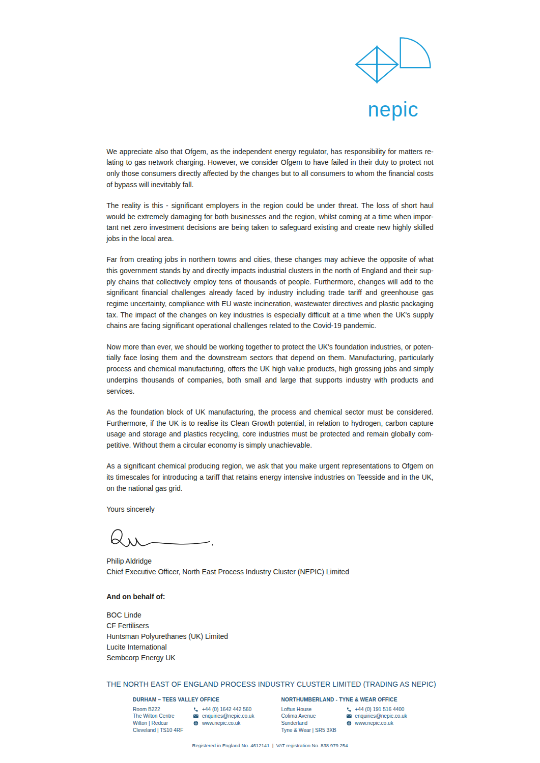nepic
We appreciate also that Ofgem, as the independent energy regulator, has responsibility for matters relating to gas network charging. However, we consider Ofgem to have failed in their duty to protect not only those consumers directly affected by the changes but to all consumers to whom the financial costs of bypass will inevitably fall.
The reality is this - significant employers in the region could be under threat. The loss of short haul would be extremely damaging for both businesses and the region, whilst coming at a time when important net zero investment decisions are being taken to safeguard existing and create new highly skilled jobs in the local area.
Far from creating jobs in northern towns and cities, these changes may achieve the opposite of what this government stands by and directly impacts industrial clusters in the north of England and their supply chains that collectively employ tens of thousands of people. Furthermore, changes will add to the significant financial challenges already faced by industry including trade tariff and greenhouse gas regime uncertainty, compliance with EU waste incineration, wastewater directives and plastic packaging tax. The impact of the changes on key industries is especially difficult at a time when the UK's supply chains are facing significant operational challenges related to the Covid-19 pandemic.
Now more than ever, we should be working together to protect the UK's foundation industries, or potentially face losing them and the downstream sectors that depend on them. Manufacturing, particularly process and chemical manufacturing, offers the UK high value products, high grossing jobs and simply underpins thousands of companies, both small and large that supports industry with products and services.
As the foundation block of UK manufacturing, the process and chemical sector must be considered. Furthermore, if the UK is to realise its Clean Growth potential, in relation to hydrogen, carbon capture usage and storage and plastics recycling, core industries must be protected and remain globally competitive. Without them a circular economy is simply unachievable.
As a significant chemical producing region, we ask that you make urgent representations to Ofgem on its timescales for introducing a tariff that retains energy intensive industries on Teesside and in the UK, on the national gas grid.
Yours sincerely
Philip Aldridge
Chief Executive Officer, North East Process Industry Cluster (NEPIC) Limited
And on behalf of:
BOC Linde
CF Fertilisers
Huntsman Polyurethanes (UK) Limited
Lucite International
Sembcorp Energy UK
THE NORTH EAST OF ENGLAND PROCESS INDUSTRY CLUSTER LIMITED (TRADING AS NEPIC)
DURHAM – TEES VALLEY OFFICE
Room B222
The Wilton Centre
Wilton | Redcar
Cleveland | TS10 4RF
+44 (0) 1642 442 560
enquiries@nepic.co.uk
www.nepic.co.uk
NORTHUMBERLAND - TYNE & WEAR OFFICE
Loftus House
Colima Avenue
Sunderland
Tyne & Wear | SR5 3XB
+44 (0) 191 516 4400
enquiries@nepic.co.uk
www.nepic.co.uk
Registered in England No. 4612141 | VAT registration No. 838 979 254